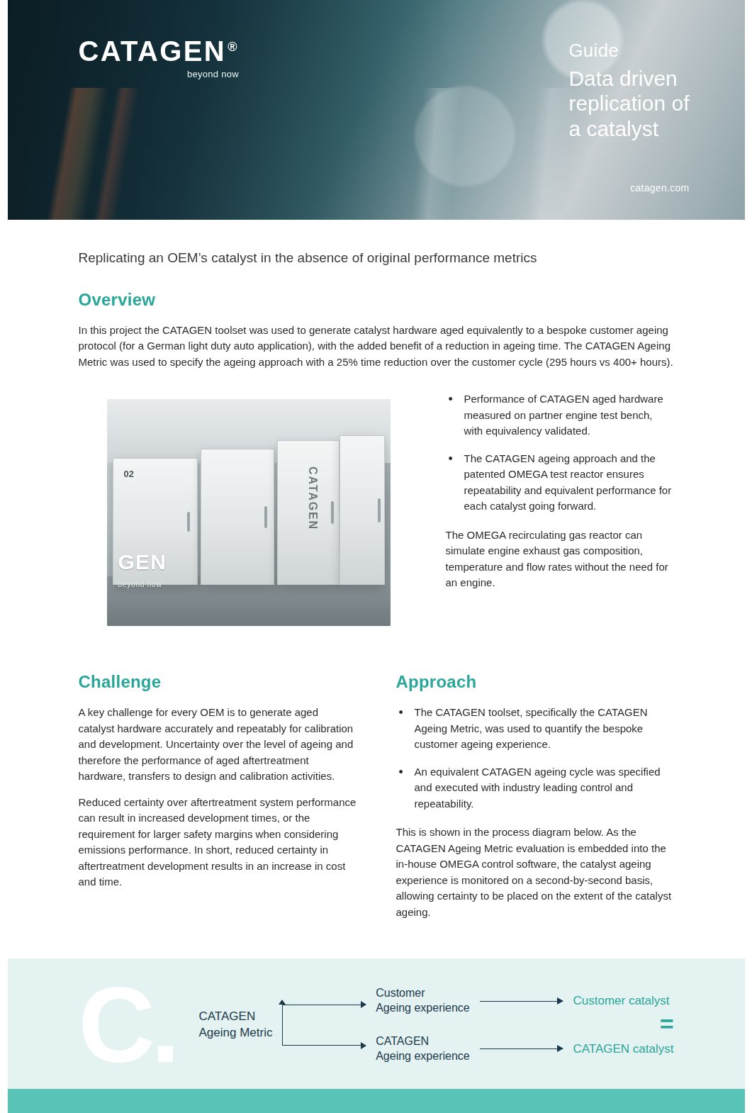CATAGEN®
beyond now
Guide
Data driven
replication of
a catalyst
catagen.com
Replicating an OEM’s catalyst in the absence of original performance metrics
Overview
In this project the CATAGEN toolset was used to generate catalyst hardware aged equivalently to a bespoke customer ageing protocol (for a German light duty auto application), with the added benefit of a reduction in ageing time. The CATAGEN Ageing Metric was used to specify the ageing approach with a 25% time reduction over the customer cycle (295 hours vs 400+ hours).
02
CATAGEN
GENbeyond now
Performance of CATAGEN aged hardware measured on partner engine test bench, with equivalency validated.
The CATAGEN ageing approach and the patented OMEGA test reactor ensures repeatability and equivalent performance for each catalyst going forward.
The OMEGA recirculating gas reactor can simulate engine exhaust gas composition, temperature and flow rates without the need for an engine.
Challenge
A key challenge for every OEM is to generate aged catalyst hardware accurately and repeatably for calibration and development. Uncertainty over the level of ageing and therefore the performance of aged aftertreatment hardware, transfers to design and calibration activities.
Reduced certainty over aftertreatment system performance can result in increased development times, or the requirement for larger safety margins when considering emissions performance. In short, reduced certainty in aftertreatment development results in an increase in cost and time.
Approach
The CATAGEN toolset, specifically the CATAGEN Ageing Metric, was used to quantify the bespoke customer ageing experience.
An equivalent CATAGEN ageing cycle was specified and executed with industry leading control and repeatability.
This is shown in the process diagram below. As the CATAGEN Ageing Metric evaluation is embedded into the in-house OMEGA control software, the catalyst ageing experience is monitored on a second-by-second basis, allowing certainty to be placed on the extent of the catalyst ageing.
C.
CATAGEN
Ageing Metric
Customer
Ageing experience
Customer catalyst
CATAGEN
Ageing experience
CATAGEN catalyst
=